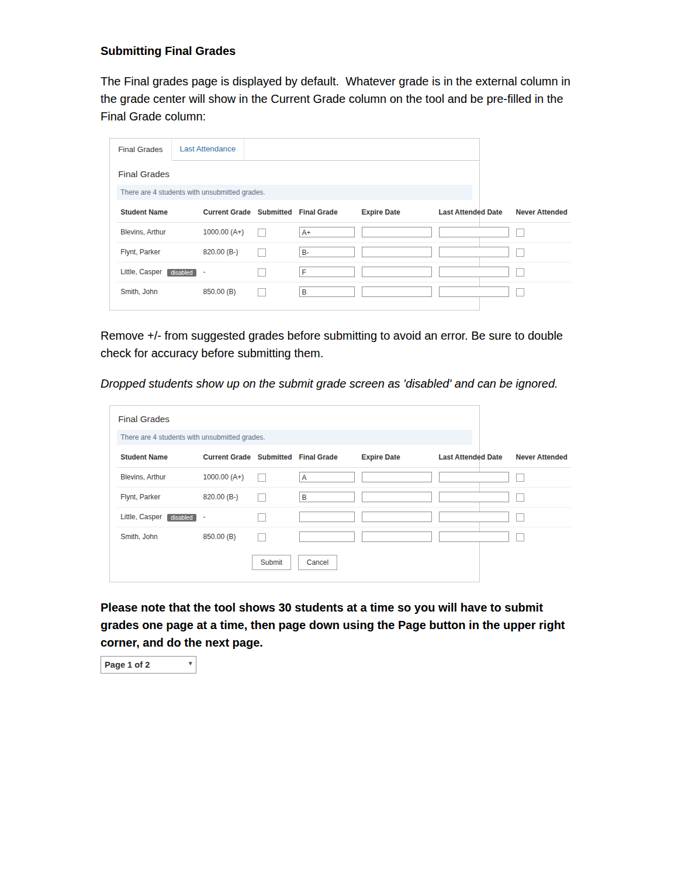Submitting Final Grades
The Final grades page is displayed by default. Whatever grade is in the external column in the grade center will show in the Current Grade column on the tool and be pre-filled in the Final Grade column:
Final Grades
Last Attendance
Final Grades
There are 4 students with unsubmitted grades.
| Student Name | Current Grade | Submitted | Final Grade | Expire Date | Last Attended Date | Never Attended |
| --- | --- | --- | --- | --- | --- | --- |
| Blevins, Arthur | 1000.00 (A+) | | A+ | | | |
| Flynt, Parker | 820.00 (B-) | | B- | | | |
| Little, Casper disabled | - | | F | | | |
| Smith, John | 850.00 (B) | | B | | | |
Remove +/- from suggested grades before submitting to avoid an error. Be sure to double check for accuracy before submitting them.
Dropped students show up on the submit grade screen as 'disabled' and can be ignored.
Final Grades
There are 4 students with unsubmitted grades.
| Student Name | Current Grade | Submitted | Final Grade | Expire Date | Last Attended Date | Never Attended |
| --- | --- | --- | --- | --- | --- | --- |
| Blevins, Arthur | 1000.00 (A+) | | A | | | |
| Flynt, Parker | 820.00 (B-) | | B | | | |
| Little, Casper disabled | - | | | | | |
| Smith, John | 850.00 (B) | | | | | |
Submit Cancel
Please note that the tool shows 30 students at a time so you will have to submit grades one page at a time, then page down using the Page button in the upper right corner, and do the next page. Page 1 of 2 ▾